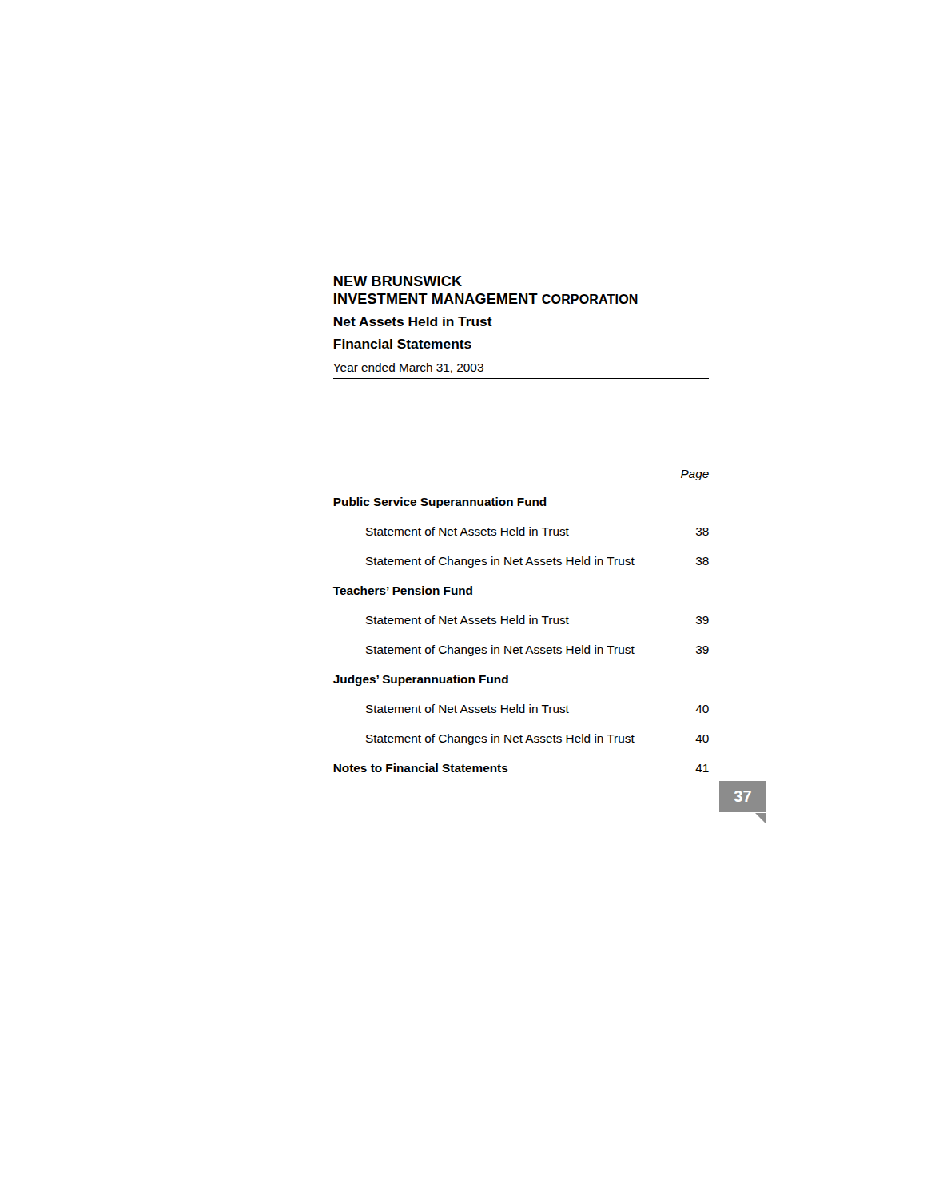NEW BRUNSWICK
INVESTMENT MANAGEMENT CORPORATION
Net Assets Held in Trust
Financial Statements
Year ended March 31, 2003
| | Page |
| Public Service Superannuation Fund | |
| Statement of Net Assets Held in Trust | 38 |
| Statement of Changes in Net Assets Held in Trust | 38 |
| Teachers’ Pension Fund | |
| Statement of Net Assets Held in Trust | 39 |
| Statement of Changes in Net Assets Held in Trust | 39 |
| Judges’ Superannuation Fund | |
| Statement of Net Assets Held in Trust | 40 |
| Statement of Changes in Net Assets Held in Trust | 40 |
| Notes to Financial Statements | 41 |
37